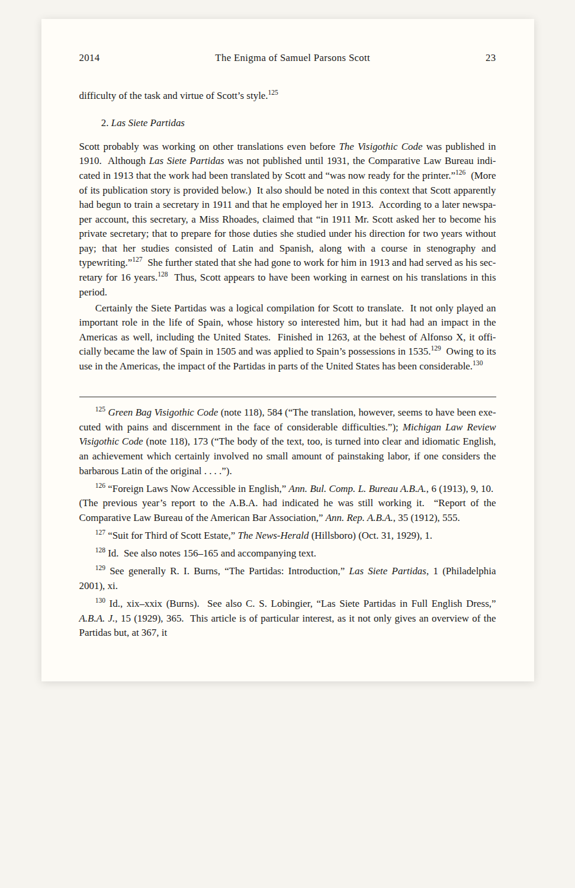2014 The Enigma of Samuel Parsons Scott 23
difficulty of the task and virtue of Scott’s style.125
2. Las Siete Partidas
Scott probably was working on other translations even before The Visigothic Code was published in 1910. Although Las Siete Partidas was not published until 1931, the Comparative Law Bureau indicated in 1913 that the work had been translated by Scott and “was now ready for the printer.”126 (More of its publication story is provided below.) It also should be noted in this context that Scott apparently had begun to train a secretary in 1911 and that he employed her in 1913. According to a later newspaper account, this secretary, a Miss Rhoades, claimed that “in 1911 Mr. Scott asked her to become his private secretary; that to prepare for those duties she studied under his direction for two years without pay; that her studies consisted of Latin and Spanish, along with a course in stenography and typewriting.”127 She further stated that she had gone to work for him in 1913 and had served as his secretary for 16 years.128 Thus, Scott appears to have been working in earnest on his translations in this period.
Certainly the Siete Partidas was a logical compilation for Scott to translate. It not only played an important role in the life of Spain, whose history so interested him, but it had had an impact in the Americas as well, including the United States. Finished in 1263, at the behest of Alfonso X, it officially became the law of Spain in 1505 and was applied to Spain’s possessions in 1535.129 Owing to its use in the Americas, the impact of the Partidas in parts of the United States has been considerable.130
125 Green Bag Visigothic Code (note 118), 584 (“The translation, however, seems to have been executed with pains and discernment in the face of considerable difficulties.”); Michigan Law Review Visigothic Code (note 118), 173 (“The body of the text, too, is turned into clear and idiomatic English, an achievement which certainly involved no small amount of painstaking labor, if one considers the barbarous Latin of the original . . . .”).
126 “Foreign Laws Now Accessible in English,” Ann. Bul. Comp. L. Bureau A.B.A., 6 (1913), 9, 10. (The previous year’s report to the A.B.A. had indicated he was still working it. “Report of the Comparative Law Bureau of the American Bar Association,” Ann. Rep. A.B.A., 35 (1912), 555.
127 “Suit for Third of Scott Estate,” The News-Herald (Hillsboro) (Oct. 31, 1929), 1.
128 Id. See also notes 156–165 and accompanying text.
129 See generally R. I. Burns, “The Partidas: Introduction,” Las Siete Partidas, 1 (Philadelphia 2001), xi.
130 Id., xix–xxix (Burns). See also C. S. Lobingier, “Las Siete Partidas in Full English Dress,” A.B.A. J., 15 (1929), 365. This article is of particular interest, as it not only gives an overview of the Partidas but, at 367, it